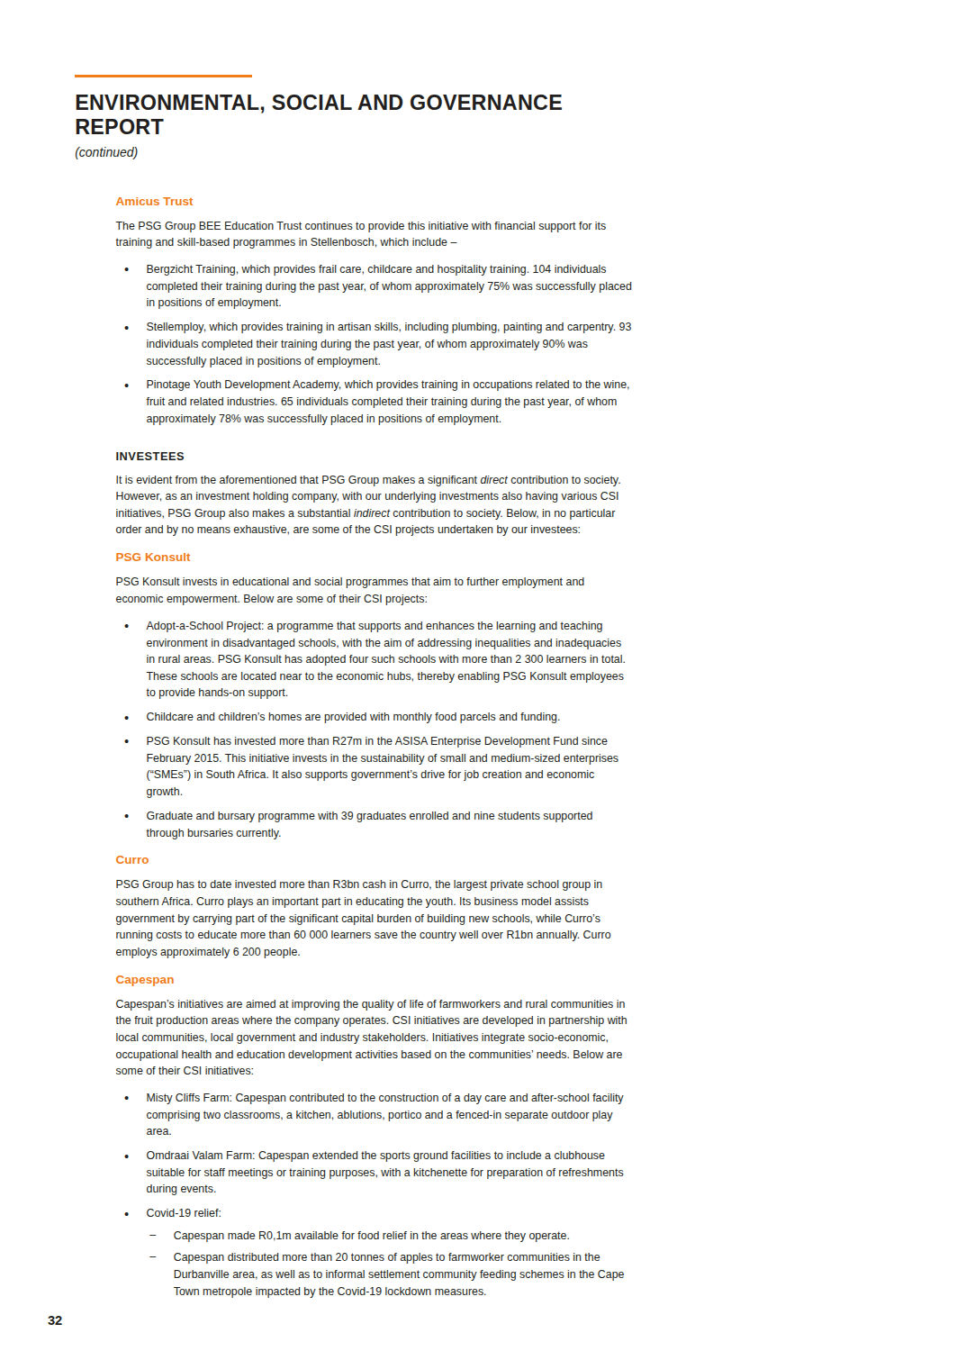ENVIRONMENTAL, SOCIAL AND GOVERNANCE REPORT
(continued)
Amicus Trust
The PSG Group BEE Education Trust continues to provide this initiative with financial support for its training and skill-based programmes in Stellenbosch, which include –
Bergzicht Training, which provides frail care, childcare and hospitality training. 104 individuals completed their training during the past year, of whom approximately 75% was successfully placed in positions of employment.
Stellemploy, which provides training in artisan skills, including plumbing, painting and carpentry. 93 individuals completed their training during the past year, of whom approximately 90% was successfully placed in positions of employment.
Pinotage Youth Development Academy, which provides training in occupations related to the wine, fruit and related industries. 65 individuals completed their training during the past year, of whom approximately 78% was successfully placed in positions of employment.
INVESTEES
It is evident from the aforementioned that PSG Group makes a significant direct contribution to society. However, as an investment holding company, with our underlying investments also having various CSI initiatives, PSG Group also makes a substantial indirect contribution to society. Below, in no particular order and by no means exhaustive, are some of the CSI projects undertaken by our investees:
PSG Konsult
PSG Konsult invests in educational and social programmes that aim to further employment and economic empowerment. Below are some of their CSI projects:
Adopt-a-School Project: a programme that supports and enhances the learning and teaching environment in disadvantaged schools, with the aim of addressing inequalities and inadequacies in rural areas. PSG Konsult has adopted four such schools with more than 2 300 learners in total. These schools are located near to the economic hubs, thereby enabling PSG Konsult employees to provide hands-on support.
Childcare and children’s homes are provided with monthly food parcels and funding.
PSG Konsult has invested more than R27m in the ASISA Enterprise Development Fund since February 2015. This initiative invests in the sustainability of small and medium-sized enterprises (“SMEs”) in South Africa. It also supports government’s drive for job creation and economic growth.
Graduate and bursary programme with 39 graduates enrolled and nine students supported through bursaries currently.
Curro
PSG Group has to date invested more than R3bn cash in Curro, the largest private school group in southern Africa. Curro plays an important part in educating the youth. Its business model assists government by carrying part of the significant capital burden of building new schools, while Curro’s running costs to educate more than 60 000 learners save the country well over R1bn annually. Curro employs approximately 6 200 people.
Capespan
Capespan’s initiatives are aimed at improving the quality of life of farmworkers and rural communities in the fruit production areas where the company operates. CSI initiatives are developed in partnership with local communities, local government and industry stakeholders. Initiatives integrate socio-economic, occupational health and education development activities based on the communities’ needs. Below are some of their CSI initiatives:
Misty Cliffs Farm: Capespan contributed to the construction of a day care and after-school facility comprising two classrooms, a kitchen, ablutions, portico and a fenced-in separate outdoor play area.
Omdraai Valam Farm: Capespan extended the sports ground facilities to include a clubhouse suitable for staff meetings or training purposes, with a kitchenette for preparation of refreshments during events.
Covid-19 relief:
Capespan made R0,1m available for food relief in the areas where they operate.
Capespan distributed more than 20 tonnes of apples to farmworker communities in the Durbanville area, as well as to informal settlement community feeding schemes in the Cape Town metropole impacted by the Covid-19 lockdown measures.
32